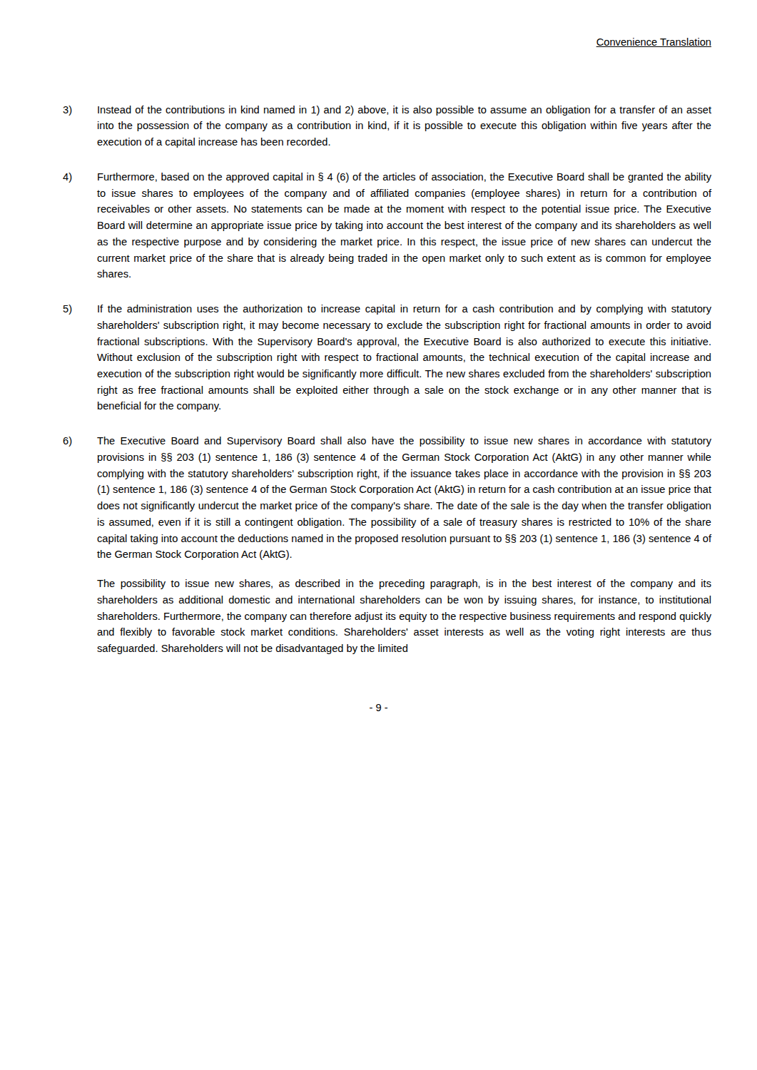Convenience Translation
3)
Instead of the contributions in kind named in 1) and 2) above, it is also possible to assume an obligation for a transfer of an asset into the possession of the company as a contribution in kind, if it is possible to execute this obligation within five years after the execution of a capital increase has been recorded.
4)
Furthermore, based on the approved capital in § 4 (6) of the articles of association, the Executive Board shall be granted the ability to issue shares to employees of the company and of affiliated companies (employee shares) in return for a contribution of receivables or other assets. No statements can be made at the moment with respect to the potential issue price. The Executive Board will determine an appropriate issue price by taking into account the best interest of the company and its shareholders as well as the respective purpose and by considering the market price. In this respect, the issue price of new shares can undercut the current market price of the share that is already being traded in the open market only to such extent as is common for employee shares.
5)
If the administration uses the authorization to increase capital in return for a cash contribution and by complying with statutory shareholders' subscription right, it may become necessary to exclude the subscription right for fractional amounts in order to avoid fractional subscriptions. With the Supervisory Board's approval, the Executive Board is also authorized to execute this initiative. Without exclusion of the subscription right with respect to fractional amounts, the technical execution of the capital increase and execution of the subscription right would be significantly more difficult. The new shares excluded from the shareholders' subscription right as free fractional amounts shall be exploited either through a sale on the stock exchange or in any other manner that is beneficial for the company.
6)
The Executive Board and Supervisory Board shall also have the possibility to issue new shares in accordance with statutory provisions in §§ 203 (1) sentence 1, 186 (3) sentence 4 of the German Stock Corporation Act (AktG) in any other manner while complying with the statutory shareholders' subscription right, if the issuance takes place in accordance with the provision in §§ 203 (1) sentence 1, 186 (3) sentence 4 of the German Stock Corporation Act (AktG) in return for a cash contribution at an issue price that does not significantly undercut the market price of the company's share. The date of the sale is the day when the transfer obligation is assumed, even if it is still a contingent obligation. The possibility of a sale of treasury shares is restricted to 10% of the share capital taking into account the deductions named in the proposed resolution pursuant to §§ 203 (1) sentence 1, 186 (3) sentence 4 of the German Stock Corporation Act (AktG).
The possibility to issue new shares, as described in the preceding paragraph, is in the best interest of the company and its shareholders as additional domestic and international shareholders can be won by issuing shares, for instance, to institutional shareholders. Furthermore, the company can therefore adjust its equity to the respective business requirements and respond quickly and flexibly to favorable stock market conditions. Shareholders' asset interests as well as the voting right interests are thus safeguarded. Shareholders will not be disadvantaged by the limited
- 9 -